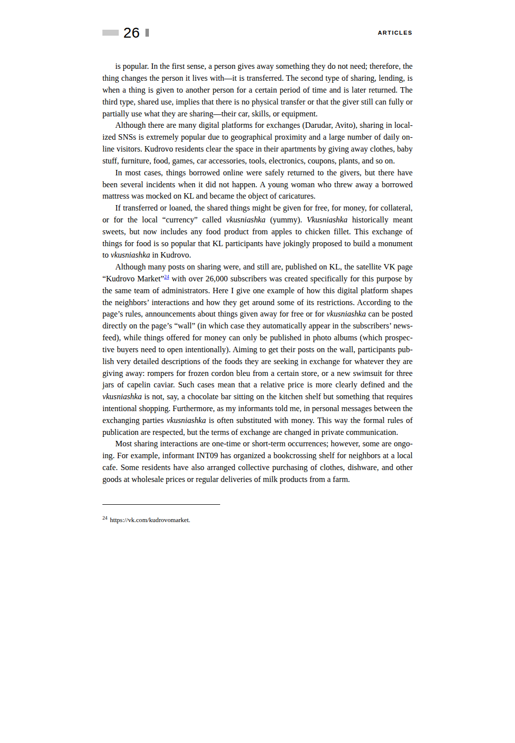26
Articles
is popular. In the first sense, a person gives away something they do not need; therefore, the thing changes the person it lives with—it is transferred. The second type of sharing, lending, is when a thing is given to another person for a certain period of time and is later returned. The third type, shared use, implies that there is no physical transfer or that the giver still can fully or partially use what they are sharing—their car, skills, or equipment.
Although there are many digital platforms for exchanges (Darudar, Avito), sharing in localized SNSs is extremely popular due to geographical proximity and a large number of daily online visitors. Kudrovo residents clear the space in their apartments by giving away clothes, baby stuff, furniture, food, games, car accessories, tools, electronics, coupons, plants, and so on.
In most cases, things borrowed online were safely returned to the givers, but there have been several incidents when it did not happen. A young woman who threw away a borrowed mattress was mocked on KL and became the object of caricatures.
If transferred or loaned, the shared things might be given for free, for money, for collateral, or for the local “currency” called vkusniashka (yummy). Vkusniashka historically meant sweets, but now includes any food product from apples to chicken fillet. This exchange of things for food is so popular that KL participants have jokingly proposed to build a monument to vkusniashka in Kudrovo.
Although many posts on sharing were, and still are, published on KL, the satellite VK page “Kudrovo Market”24 with over 26,000 subscribers was created specifically for this purpose by the same team of administrators. Here I give one example of how this digital platform shapes the neighbors’ interactions and how they get around some of its restrictions. According to the page’s rules, announcements about things given away for free or for vkusniashka can be posted directly on the page’s “wall” (in which case they automatically appear in the subscribers’ newsfeed), while things offered for money can only be published in photo albums (which prospective buyers need to open intentionally). Aiming to get their posts on the wall, participants publish very detailed descriptions of the foods they are seeking in exchange for whatever they are giving away: rompers for frozen cordon bleu from a certain store, or a new swimsuit for three jars of capelin caviar. Such cases mean that a relative price is more clearly defined and the vkusniashka is not, say, a chocolate bar sitting on the kitchen shelf but something that requires intentional shopping. Furthermore, as my informants told me, in personal messages between the exchanging parties vkusniashka is often substituted with money. This way the formal rules of publication are respected, but the terms of exchange are changed in private communication.
Most sharing interactions are one-time or short-term occurrences; however, some are ongoing. For example, informant INT09 has organized a bookcrossing shelf for neighbors at a local cafe. Some residents have also arranged collective purchasing of clothes, dishware, and other goods at wholesale prices or regular deliveries of milk products from a farm.
24https://vk.com/kudrovomarket.